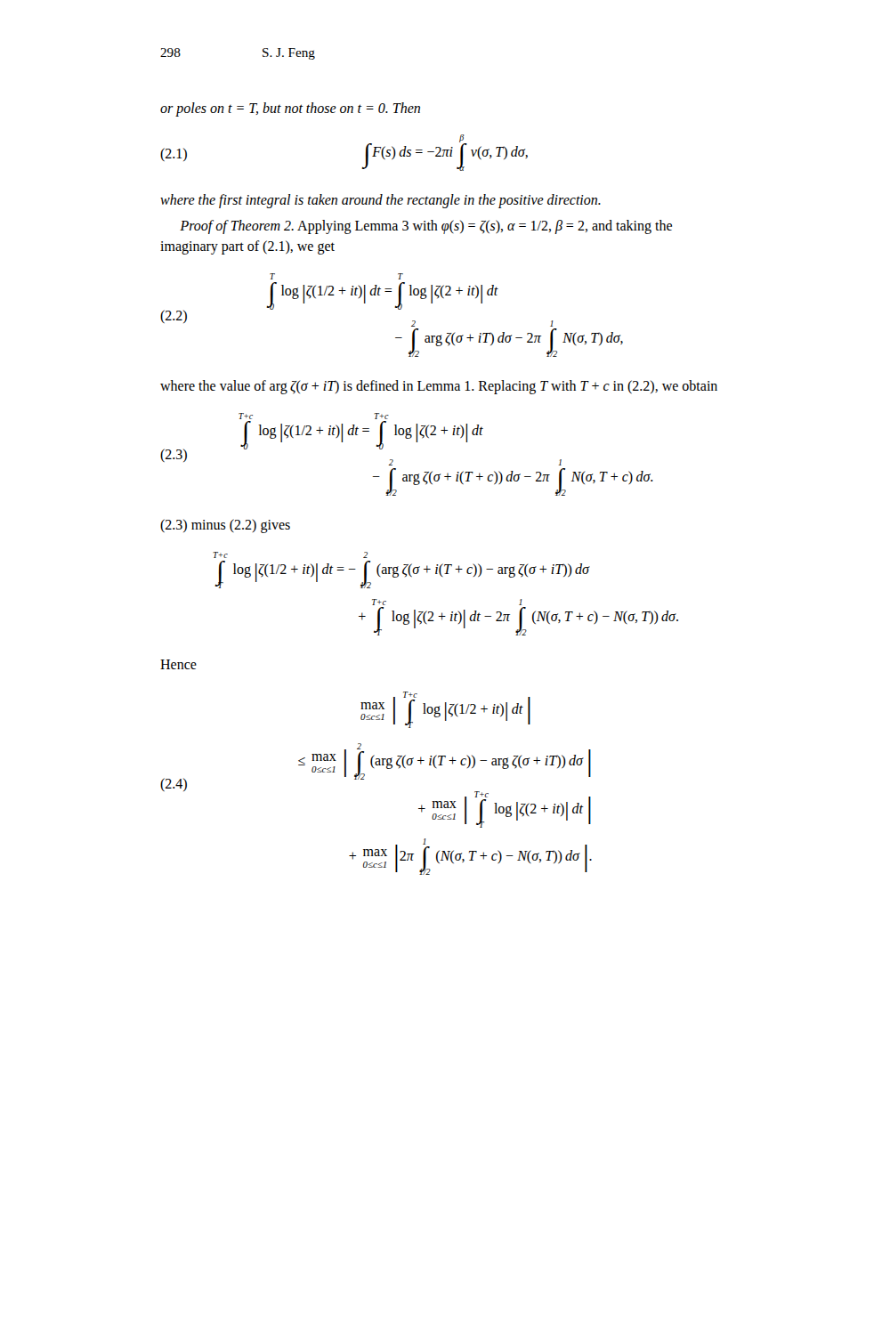298 S. J. Feng
or poles on t = T, but not those on t = 0. Then
(2.1) ∫F(s) ds = −2πi β∫α ν(σ, T) dσ,
where the first integral is taken around the rectangle in the positive direction.
Proof of Theorem 2. Applying Lemma 3 with φ(s) = ζ(s), α = 1/2, β = 2, and taking the imaginary part of (2.1), we get
(2.2) T∫0 log |ζ(1/2 + it)| dt = T∫0 log |ζ(2 + it)| dt − 2∫1/2 arg ζ(σ + iT) dσ − 2π 1∫1/2 N(σ, T) dσ,
where the value of arg ζ(σ + iT) is defined in Lemma 1. Replacing T with T + c in (2.2), we obtain
(2.3) T+c∫0 log |ζ(1/2 + it)| dt = T+c∫0 log |ζ(2 + it)| dt − 2∫1/2 arg ζ(σ + i(T + c)) dσ − 2π 1∫1/2 N(σ, T + c) dσ.
(2.3) minus (2.2) gives
T+c∫T log |ζ(1/2 + it)| dt = − 2∫1/2 (arg ζ(σ + i(T + c)) − arg ζ(σ + iT)) dσ + T+c∫T log |ζ(2 + it)| dt − 2π 1∫1/2 (N(σ, T + c) − N(σ, T)) dσ.
Hence
(2.4) max 0≤c≤1 | T+c∫T log |ζ(1/2 + it)| dt |
≤ max 0≤c≤1 | 2∫1/2 (arg ζ(σ + i(T + c)) − arg ζ(σ + iT)) dσ | + max 0≤c≤1 | T+c∫T log |ζ(2 + it)| dt | + max 0≤c≤1 |2π 1∫1/2 (N(σ, T + c) − N(σ, T)) dσ |.